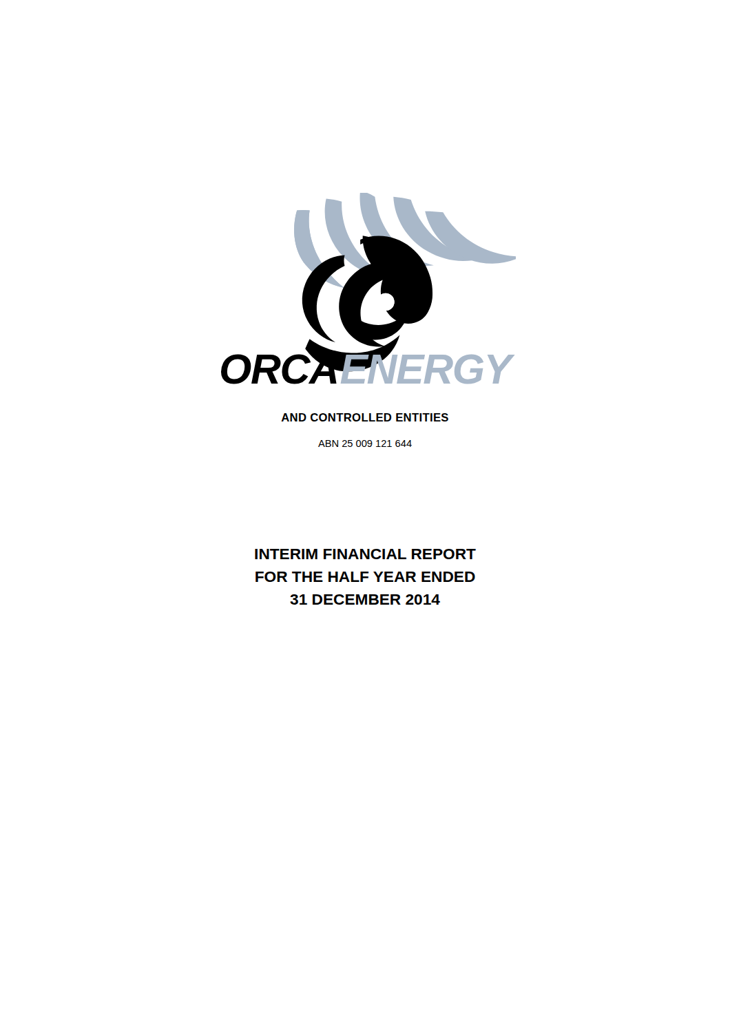Orca Energy logo ORCA ENERGY
AND CONTROLLED ENTITIES
ABN 25 009 121 644
INTERIM FINANCIAL REPORT FOR THE HALF YEAR ENDED 31 DECEMBER 2014